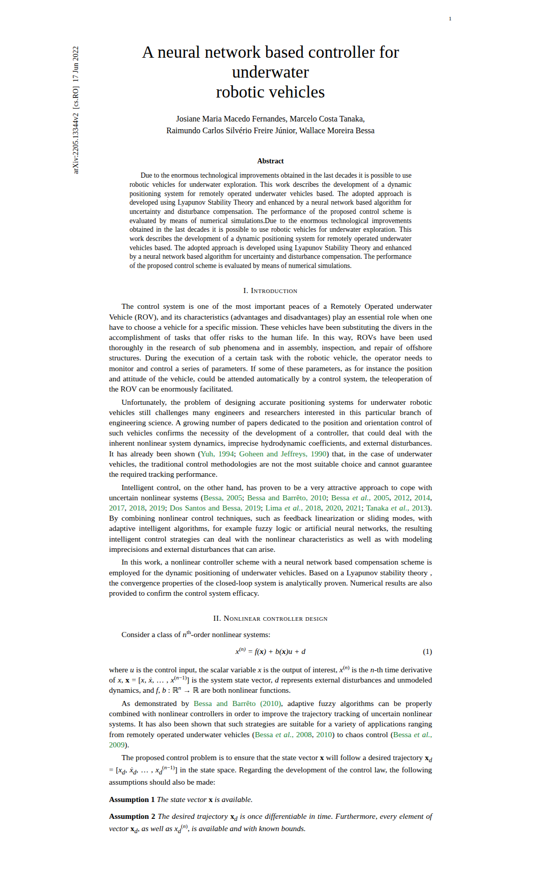1
arXiv:2205.13344v2 [cs.RO] 17 Jun 2022
A neural network based controller for underwater
robotic vehicles
Josiane Maria Macedo Fernandes, Marcelo Costa Tanaka,
Raimundo Carlos Silvério Freire Júnior, Wallace Moreira Bessa
Abstract
Due to the enormous technological improvements obtained in the last decades it is possible to use robotic vehicles for underwater exploration. This work describes the development of a dynamic positioning system for remotely operated underwater vehicles based. The adopted approach is developed using Lyapunov Stability Theory and enhanced by a neural network based algorithm for uncertainty and disturbance compensation. The performance of the proposed control scheme is evaluated by means of numerical simulations.Due to the enormous technological improvements obtained in the last decades it is possible to use robotic vehicles for underwater exploration. This work describes the development of a dynamic positioning system for remotely operated underwater vehicles based. The adopted approach is developed using Lyapunov Stability Theory and enhanced by a neural network based algorithm for uncertainty and disturbance compensation. The performance of the proposed control scheme is evaluated by means of numerical simulations.
I. Introduction
The control system is one of the most important peaces of a Remotely Operated underwater Vehicle (ROV), and its characteristics (advantages and disadvantages) play an essential role when one have to choose a vehicle for a specific mission. These vehicles have been substituting the divers in the accomplishment of tasks that offer risks to the human life. In this way, ROVs have been used thoroughly in the research of sub phenomena and in assembly, inspection, and repair of offshore structures. During the execution of a certain task with the robotic vehicle, the operator needs to monitor and control a series of parameters. If some of these parameters, as for instance the position and attitude of the vehicle, could be attended automatically by a control system, the teleoperation of the ROV can be enormously facilitated.
Unfortunately, the problem of designing accurate positioning systems for underwater robotic vehicles still challenges many engineers and researchers interested in this particular branch of engineering science. A growing number of papers dedicated to the position and orientation control of such vehicles confirms the necessity of the development of a controller, that could deal with the inherent nonlinear system dynamics, imprecise hydrodynamic coefficients, and external disturbances. It has already been shown (Yuh, 1994; Goheen and Jeffreys, 1990) that, in the case of underwater vehicles, the traditional control methodologies are not the most suitable choice and cannot guarantee the required tracking performance.
Intelligent control, on the other hand, has proven to be a very attractive approach to cope with uncertain nonlinear systems (Bessa, 2005; Bessa and Barrêto, 2010; Bessa et al., 2005, 2012, 2014, 2017, 2018, 2019; Dos Santos and Bessa, 2019; Lima et al., 2018, 2020, 2021; Tanaka et al., 2013). By combining nonlinear control techniques, such as feedback linearization or sliding modes, with adaptive intelligent algorithms, for example fuzzy logic or artificial neural networks, the resulting intelligent control strategies can deal with the nonlinear characteristics as well as with modeling imprecisions and external disturbances that can arise.
In this work, a nonlinear controller scheme with a neural network based compensation scheme is employed for the dynamic positioning of underwater vehicles. Based on a Lyapunov stability theory , the convergence properties of the closed-loop system is analytically proven. Numerical results are also provided to confirm the control system efficacy.
II. Nonlinear controller design
Consider a class of nth-order nonlinear systems:
x(n) = f(x) + b(x)u + d (1)
where u is the control input, the scalar variable x is the output of interest, x(n) is the n-th time derivative of x, x = [x, ẋ, … , x(n−1)] is the system state vector, d represents external disturbances and unmodeled dynamics, and f, b : ℝn → ℝ are both nonlinear functions.
As demonstrated by Bessa and Barrêto (2010), adaptive fuzzy algorithms can be properly combined with nonlinear controllers in order to improve the trajectory tracking of uncertain nonlinear systems. It has also been shown that such strategies are suitable for a variety of applications ranging from remotely operated underwater vehicles (Bessa et al., 2008, 2010) to chaos control (Bessa et al., 2009).
The proposed control problem is to ensure that the state vector x will follow a desired trajectory xd = [xd, ẋd, … , xd(n−1)] in the state space. Regarding the development of the control law, the following assumptions should also be made:
Assumption 1 The state vector x is available.
Assumption 2 The desired trajectory xd is once differentiable in time. Furthermore, every element of vector xd, as well as xd(n), is available and with known bounds.